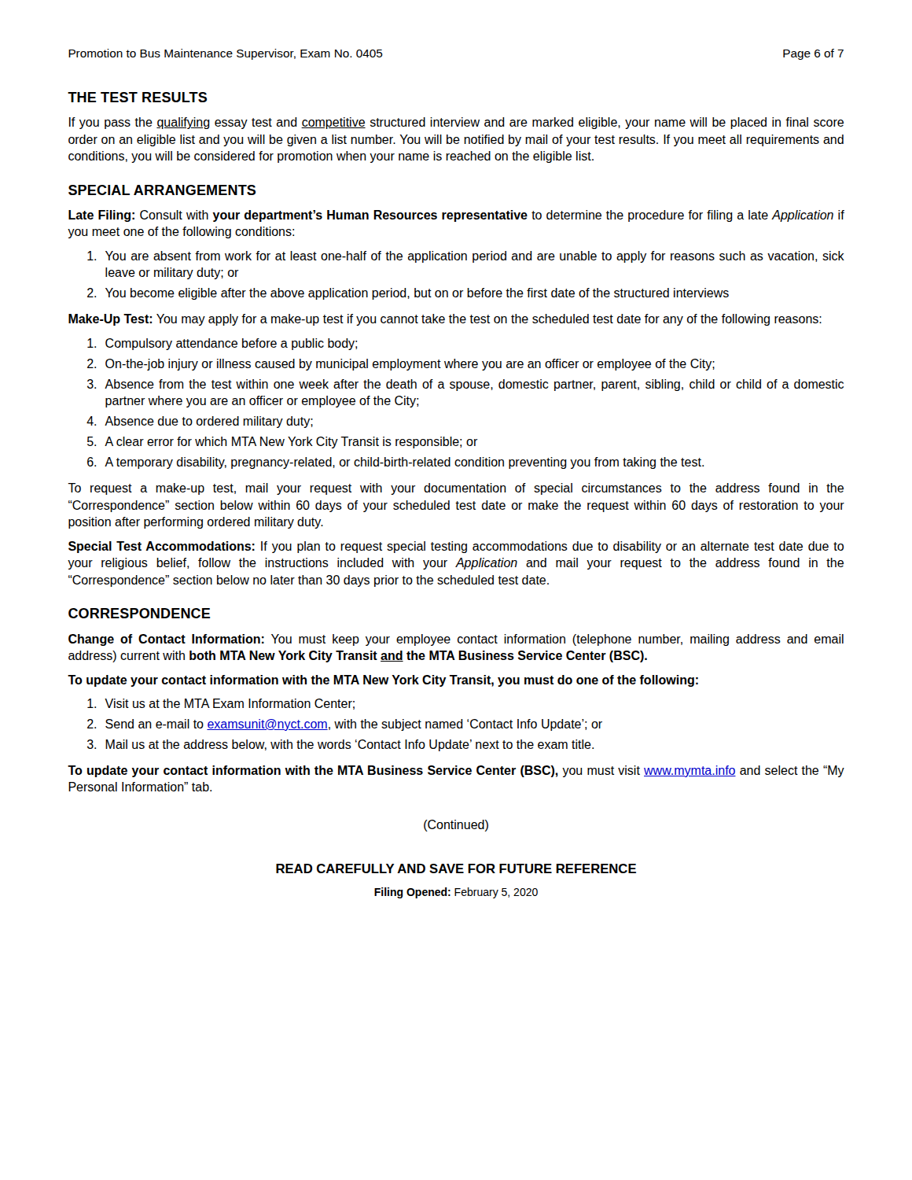Promotion to Bus Maintenance Supervisor, Exam No. 0405 Page 6 of 7
THE TEST RESULTS
If you pass the qualifying essay test and competitive structured interview and are marked eligible, your name will be placed in final score order on an eligible list and you will be given a list number. You will be notified by mail of your test results. If you meet all requirements and conditions, you will be considered for promotion when your name is reached on the eligible list.
SPECIAL ARRANGEMENTS
Late Filing: Consult with your department’s Human Resources representative to determine the procedure for filing a late Application if you meet one of the following conditions:
You are absent from work for at least one-half of the application period and are unable to apply for reasons such as vacation, sick leave or military duty; or
You become eligible after the above application period, but on or before the first date of the structured interviews
Make-Up Test: You may apply for a make-up test if you cannot take the test on the scheduled test date for any of the following reasons:
Compulsory attendance before a public body;
On-the-job injury or illness caused by municipal employment where you are an officer or employee of the City;
Absence from the test within one week after the death of a spouse, domestic partner, parent, sibling, child or child of a domestic partner where you are an officer or employee of the City;
Absence due to ordered military duty;
A clear error for which MTA New York City Transit is responsible; or
A temporary disability, pregnancy-related, or child-birth-related condition preventing you from taking the test.
To request a make-up test, mail your request with your documentation of special circumstances to the address found in the “Correspondence” section below within 60 days of your scheduled test date or make the request within 60 days of restoration to your position after performing ordered military duty.
Special Test Accommodations: If you plan to request special testing accommodations due to disability or an alternate test date due to your religious belief, follow the instructions included with your Application and mail your request to the address found in the “Correspondence” section below no later than 30 days prior to the scheduled test date.
CORRESPONDENCE
Change of Contact Information: You must keep your employee contact information (telephone number, mailing address and email address) current with both MTA New York City Transit and the MTA Business Service Center (BSC).
To update your contact information with the MTA New York City Transit, you must do one of the following:
Visit us at the MTA Exam Information Center;
Send an e-mail to examsunit@nyct.com, with the subject named ‘Contact Info Update’; or
Mail us at the address below, with the words ‘Contact Info Update’ next to the exam title.
To update your contact information with the MTA Business Service Center (BSC), you must visit www.mymta.info and select the “My Personal Information” tab.
(Continued)
READ CAREFULLY AND SAVE FOR FUTURE REFERENCE
Filing Opened: February 5, 2020